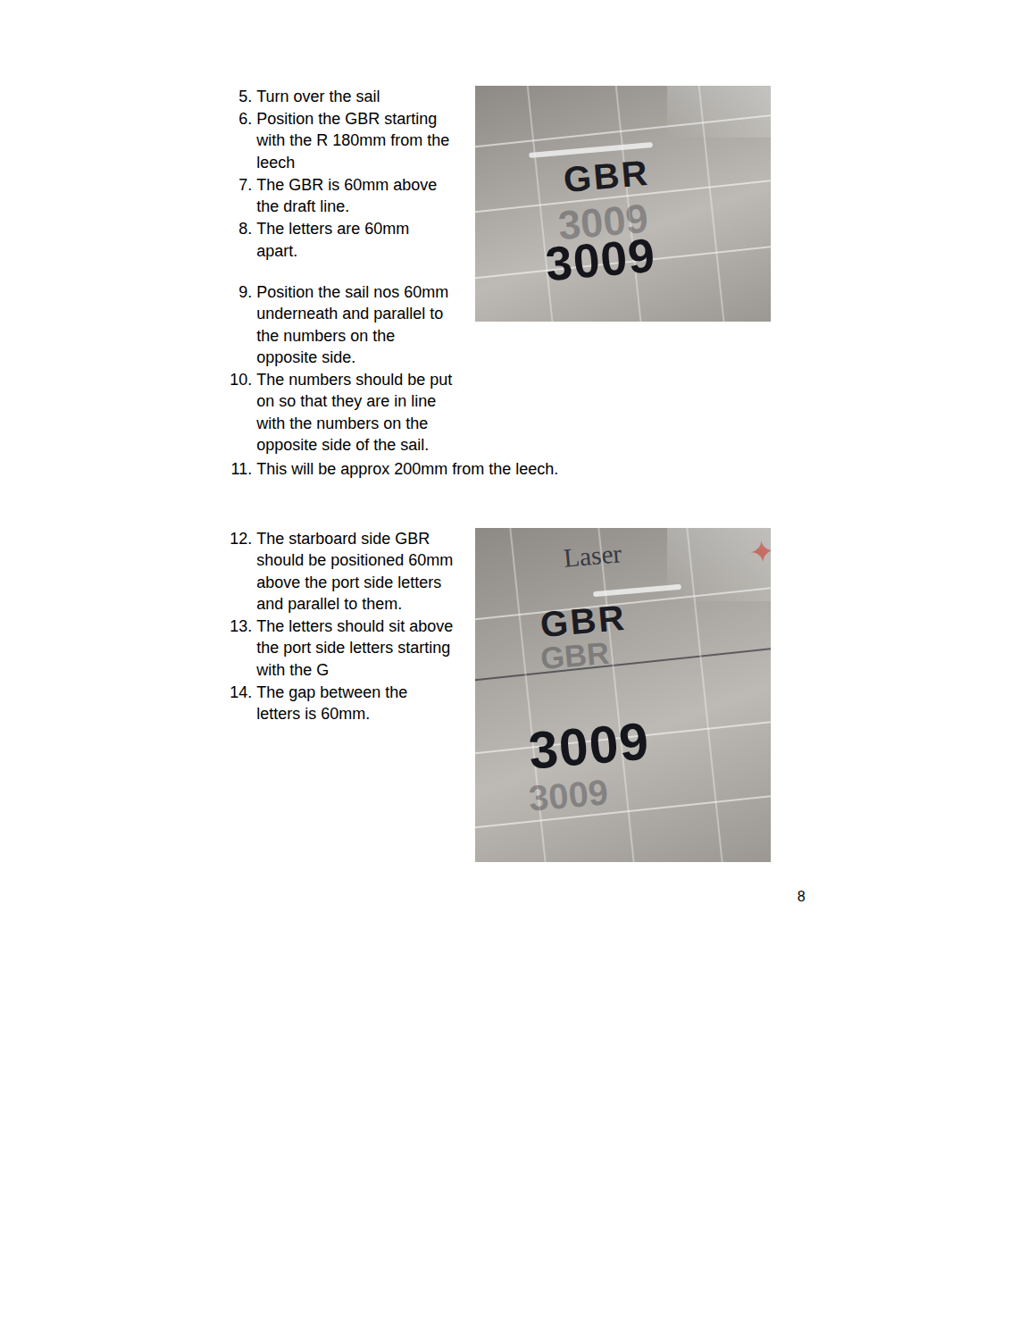Turn over the sail
Position the GBR starting with the R 180mm from the leech
The GBR is 60mm above the draft line.
The letters are 60mm apart.
Position the sail nos 60mm underneath and parallel to the numbers on the opposite side.
The numbers should be put on so that they are in line with the numbers on the opposite side of the sail.
GBR
3009
3009
This will be approx 200mm from the leech.
The starboard side GBR should be positioned 60mm above the port side letters and parallel to them.
The letters should sit above the port side letters starting with the G
The gap between the letters is 60mm.
Laser
✦
GBR
GBR
3009
3009
8